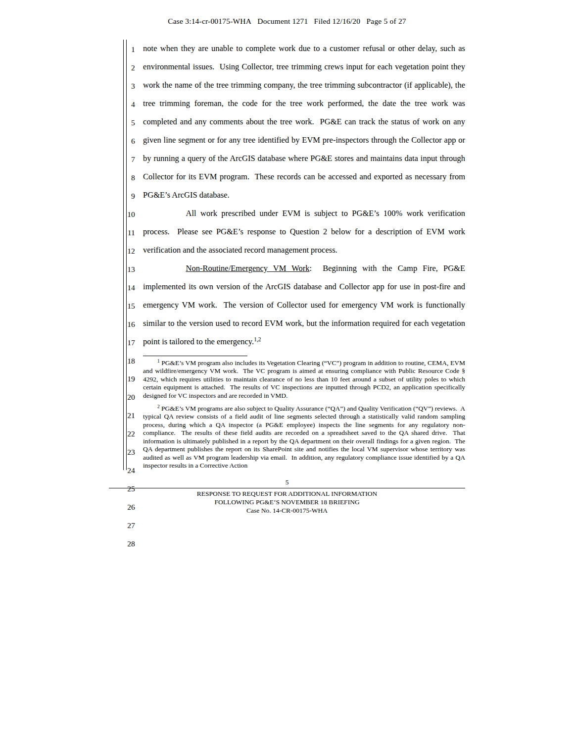Case 3:14-cr-00175-WHA Document 1271 Filed 12/16/20 Page 5 of 27
1
2
3
4
5
6
7
8
9
10
11
12
13
14
15
16
17
18
19
20
21
22
23
24
25
26
27
28
note when they are unable to complete work due to a customer refusal or other delay, such as environmental issues. Using Collector, tree trimming crews input for each vegetation point they work the name of the tree trimming company, the tree trimming subcontractor (if applicable), the tree trimming foreman, the code for the tree work performed, the date the tree work was completed and any comments about the tree work. PG&E can track the status of work on any given line segment or for any tree identified by EVM pre-inspectors through the Collector app or by running a query of the ArcGIS database where PG&E stores and maintains data input through Collector for its EVM program. These records can be accessed and exported as necessary from PG&E’s ArcGIS database.
All work prescribed under EVM is subject to PG&E’s 100% work verification process. Please see PG&E’s response to Question 2 below for a description of EVM work verification and the associated record management process.
Non-Routine/Emergency VM Work: Beginning with the Camp Fire, PG&E implemented its own version of the ArcGIS database and Collector app for use in post-fire and emergency VM work. The version of Collector used for emergency VM work is functionally similar to the version used to record EVM work, but the information required for each vegetation point is tailored to the emergency.1,2
1 PG&E’s VM program also includes its Vegetation Clearing (“VC”) program in addition to routine, CEMA, EVM and wildfire/emergency VM work. The VC program is aimed at ensuring compliance with Public Resource Code § 4292, which requires utilities to maintain clearance of no less than 10 feet around a subset of utility poles to which certain equipment is attached. The results of VC inspections are inputted through PCD2, an application specifically designed for VC inspectors and are recorded in VMD.
2 PG&E’s VM programs are also subject to Quality Assurance (“QA”) and Quality Verification (“QV”) reviews. A typical QA review consists of a field audit of line segments selected through a statistically valid random sampling process, during which a QA inspector (a PG&E employee) inspects the line segments for any regulatory non-compliance. The results of these field audits are recorded on a spreadsheet saved to the QA shared drive. That information is ultimately published in a report by the QA department on their overall findings for a given region. The QA department publishes the report on its SharePoint site and notifies the local VM supervisor whose territory was audited as well as VM program leadership via email. In addition, any regulatory compliance issue identified by a QA inspector results in a Corrective Action
5
RESPONSE TO REQUEST FOR ADDITIONAL INFORMATION
FOLLOWING PG&E’S NOVEMBER 18 BRIEFING
Case No. 14-CR-00175-WHA